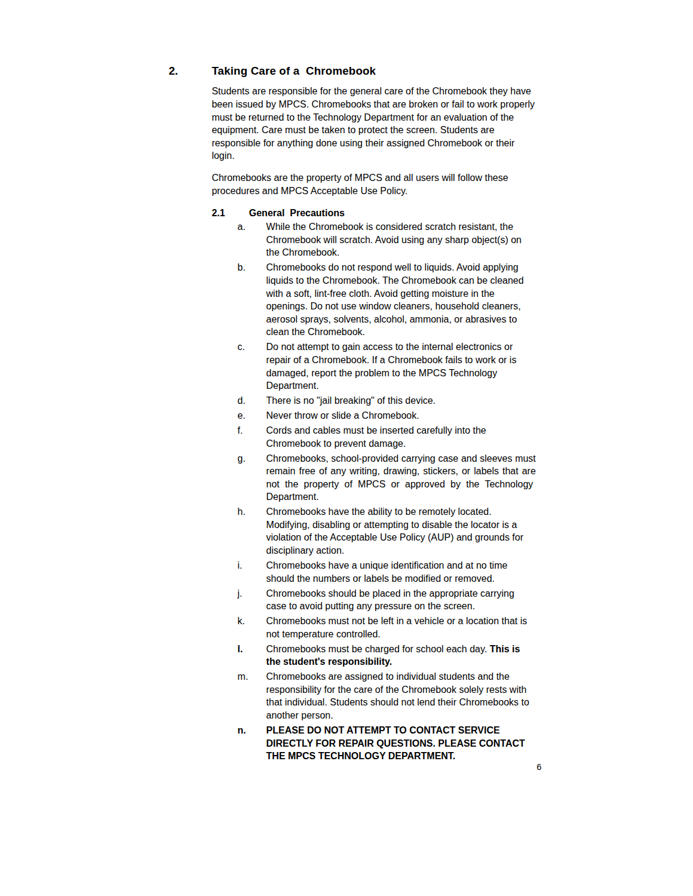2.
Taking Care of a Chromebook
Students are responsible for the general care of the Chromebook they have been issued by MPCS. Chromebooks that are broken or fail to work properly must be returned to the Technology Department for an evaluation of the equipment. Care must be taken to protect the screen. Students are responsible for anything done using their assigned Chromebook or their login.
Chromebooks are the property of MPCS and all users will follow these procedures and MPCS Acceptable Use Policy.
2.1
General Precautions
a. While the Chromebook is considered scratch resistant, the Chromebook will scratch. Avoid using any sharp object(s) on the Chromebook.
b. Chromebooks do not respond well to liquids. Avoid applying liquids to the Chromebook. The Chromebook can be cleaned with a soft, lint-free cloth. Avoid getting moisture in the openings. Do not use window cleaners, household cleaners, aerosol sprays, solvents, alcohol, ammonia, or abrasives to clean the Chromebook.
c. Do not attempt to gain access to the internal electronics or repair of a Chromebook. If a Chromebook fails to work or is damaged, report the problem to the MPCS Technology Department.
d. There is no "jail breaking" of this device.
e. Never throw or slide a Chromebook.
f. Cords and cables must be inserted carefully into the Chromebook to prevent damage.
g. Chromebooks, school-provided carrying case and sleeves must remain free of any writing, drawing, stickers, or labels that are not the property of MPCS or approved by the Technology Department.
h. Chromebooks have the ability to be remotely located. Modifying, disabling or attempting to disable the locator is a violation of the Acceptable Use Policy (AUP) and grounds for disciplinary action.
i. Chromebooks have a unique identification and at no time should the numbers or labels be modified or removed.
j. Chromebooks should be placed in the appropriate carrying case to avoid putting any pressure on the screen.
k. Chromebooks must not be left in a vehicle or a location that is not temperature controlled.
l. Chromebooks must be charged for school each day. This is the student's responsibility.
m. Chromebooks are assigned to individual students and the responsibility for the care of the Chromebook solely rests with that individual. Students should not lend their Chromebooks to another person.
n. PLEASE DO NOT ATTEMPT TO CONTACT SERVICE DIRECTLY FOR REPAIR QUESTIONS. PLEASE CONTACT THE MPCS TECHNOLOGY DEPARTMENT.
6